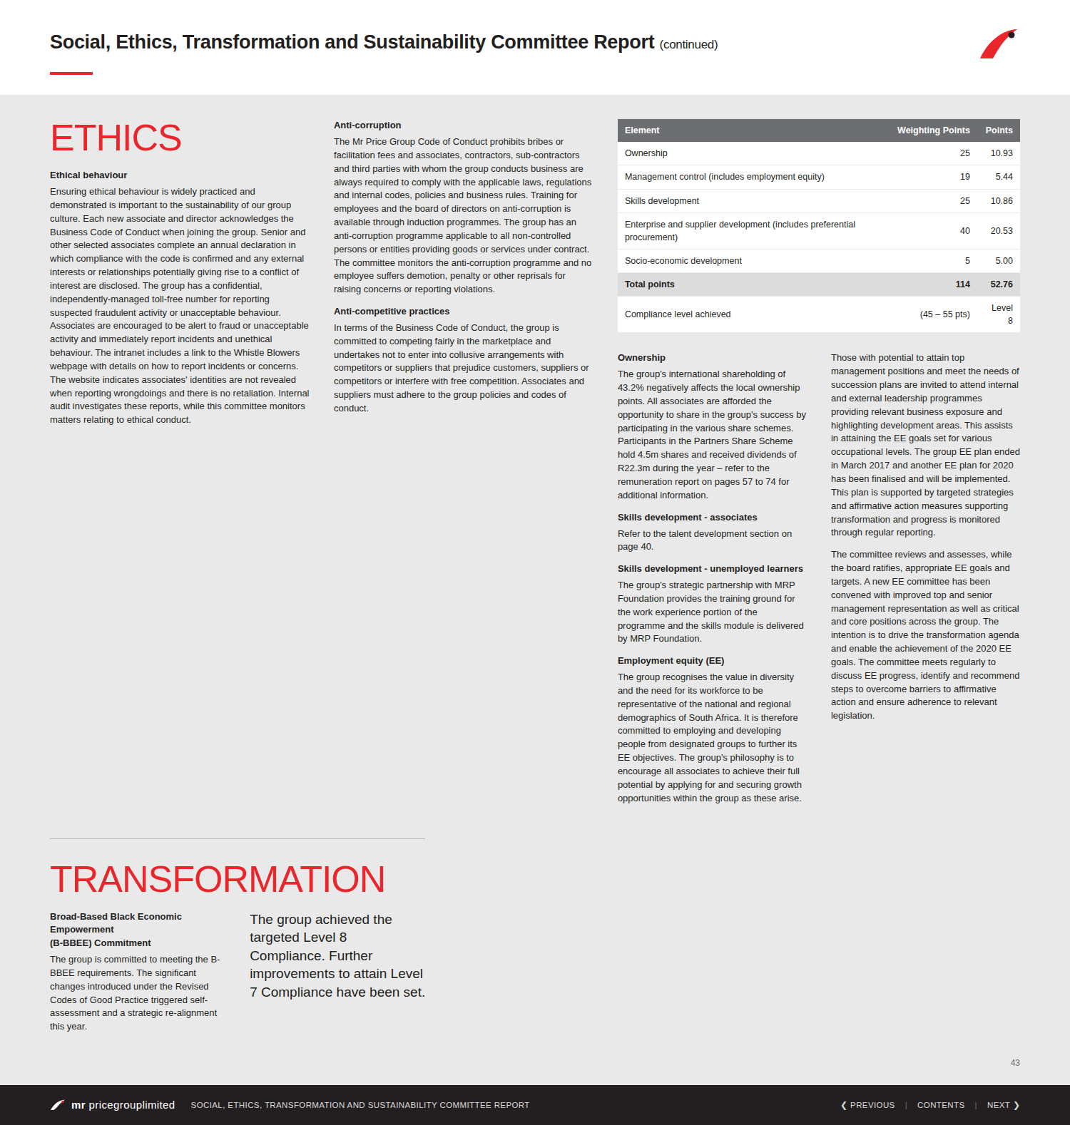Social, Ethics, Transformation and Sustainability Committee Report (continued)
ETHICS
Ethical behaviour
Ensuring ethical behaviour is widely practiced and demonstrated is important to the sustainability of our group culture. Each new associate and director acknowledges the Business Code of Conduct when joining the group. Senior and other selected associates complete an annual declaration in which compliance with the code is confirmed and any external interests or relationships potentially giving rise to a conflict of interest are disclosed. The group has a confidential, independently-managed toll-free number for reporting suspected fraudulent activity or unacceptable behaviour. Associates are encouraged to be alert to fraud or unacceptable activity and immediately report incidents and unethical behaviour. The intranet includes a link to the Whistle Blowers webpage with details on how to report incidents or concerns. The website indicates associates' identities are not revealed when reporting wrongdoings and there is no retaliation. Internal audit investigates these reports, while this committee monitors matters relating to ethical conduct.
Anti-corruption
The Mr Price Group Code of Conduct prohibits bribes or facilitation fees and associates, contractors, sub-contractors and third parties with whom the group conducts business are always required to comply with the applicable laws, regulations and internal codes, policies and business rules. Training for employees and the board of directors on anti-corruption is available through induction programmes. The group has an anti-corruption programme applicable to all non-controlled persons or entities providing goods or services under contract. The committee monitors the anti-corruption programme and no employee suffers demotion, penalty or other reprisals for raising concerns or reporting violations.
Anti-competitive practices
In terms of the Business Code of Conduct, the group is committed to competing fairly in the marketplace and undertakes not to enter into collusive arrangements with competitors or suppliers that prejudice customers, suppliers or competitors or interfere with free competition. Associates and suppliers must adhere to the group policies and codes of conduct.
| Element | Weighting Points | Points |
| --- | --- | --- |
| Ownership | 25 | 10.93 |
| Management control (includes employment equity) | 19 | 5.44 |
| Skills development | 25 | 10.86 |
| Enterprise and supplier development (includes preferential procurement) | 40 | 20.53 |
| Socio-economic development | 5 | 5.00 |
| Total points | 114 | 52.76 |
| Compliance level achieved | (45 – 55 pts) | Level 8 |
Ownership
The group's international shareholding of 43.2% negatively affects the local ownership points. All associates are afforded the opportunity to share in the group's success by participating in the various share schemes. Participants in the Partners Share Scheme hold 4.5m shares and received dividends of R22.3m during the year – refer to the remuneration report on pages 57 to 74 for additional information.
Skills development - associates
Refer to the talent development section on page 40.
Skills development - unemployed learners
The group's strategic partnership with MRP Foundation provides the training ground for the work experience portion of the programme and the skills module is delivered by MRP Foundation.
Employment equity (EE)
The group recognises the value in diversity and the need for its workforce to be representative of the national and regional demographics of South Africa. It is therefore committed to employing and developing people from designated groups to further its EE objectives. The group's philosophy is to encourage all associates to achieve their full potential by applying for and securing growth opportunities within the group as these arise.
Those with potential to attain top management positions and meet the needs of succession plans are invited to attend internal and external leadership programmes providing relevant business exposure and highlighting development areas. This assists in attaining the EE goals set for various occupational levels. The group EE plan ended in March 2017 and another EE plan for 2020 has been finalised and will be implemented. This plan is supported by targeted strategies and affirmative action measures supporting transformation and progress is monitored through regular reporting.
The committee reviews and assesses, while the board ratifies, appropriate EE goals and targets. A new EE committee has been convened with improved top and senior management representation as well as critical and core positions across the group. The intention is to drive the transformation agenda and enable the achievement of the 2020 EE goals. The committee meets regularly to discuss EE progress, identify and recommend steps to overcome barriers to affirmative action and ensure adherence to relevant legislation.
TRANSFORMATION
Broad-Based Black Economic Empowerment
(B-BBEE) Commitment
The group is committed to meeting the B-BBEE requirements. The significant changes introduced under the Revised Codes of Good Practice triggered self-assessment and a strategic re-alignment this year.
The group achieved the targeted Level 8 Compliance. Further improvements to attain Level 7 Compliance have been set.
43
mr pricegrouplimited
Social, Ethics, Transformation and Sustainability Committee Report
❮ Previous | Contents | Next ❯